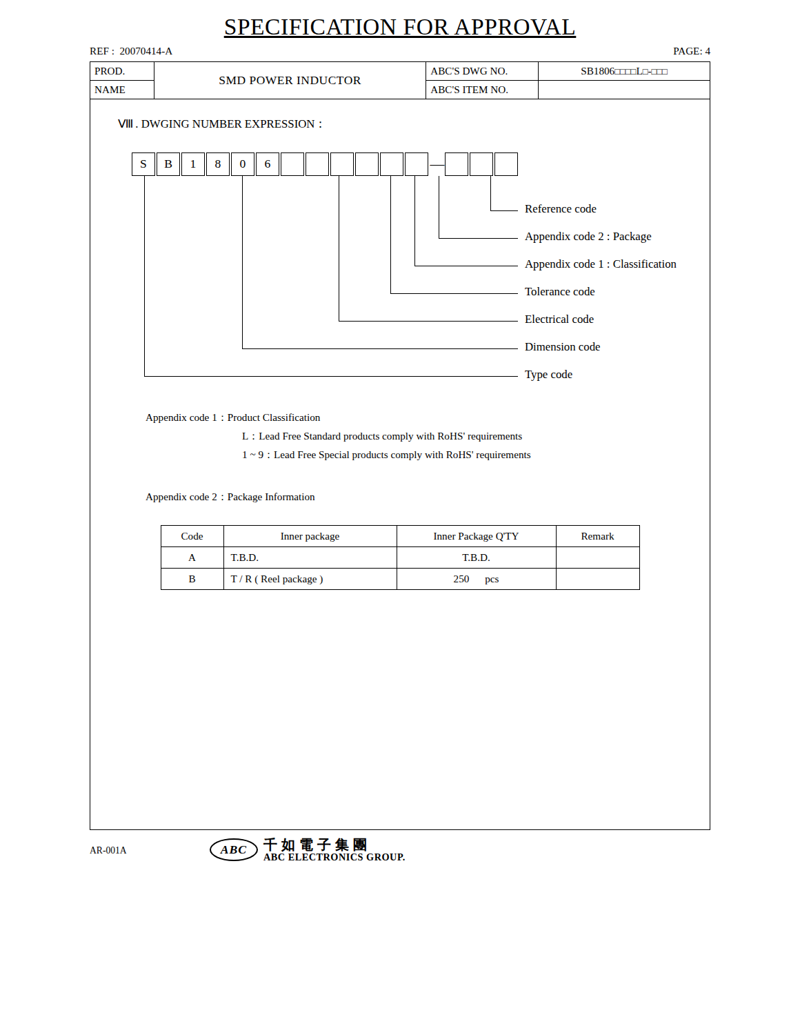SPECIFICATION FOR APPROVAL
REF : 20070414-A PAGE: 4
| PROD. | SMD POWER INDUCTOR | ABC'S DWG NO. | SB1806 □□□□ L □ - □□□ |
| NAME | ABC'S ITEM NO. | |
Ⅷ . DWGING NUMBER EXPRESSION：
S B 1 8 0 6 —
Reference code
Appendix code 2 : Package
Appendix code 1 : Classification
Tolerance code
Electrical code
Dimension code
Type code
Appendix code 1：Product Classification
L：Lead Free Standard products comply with RoHS' requirements
1 ~ 9：Lead Free Special products comply with RoHS' requirements
Appendix code 2：Package Information
| Code | Inner package | Inner Package Q'TY | Remark |
| --- | --- | --- | --- |
| A | T.B.D. | T.B.D. | |
| B | T / R ( Reel package ) | 250 pcs | |
AR-001A
ABC
千如電子集團
ABC ELECTRONICS GROUP.